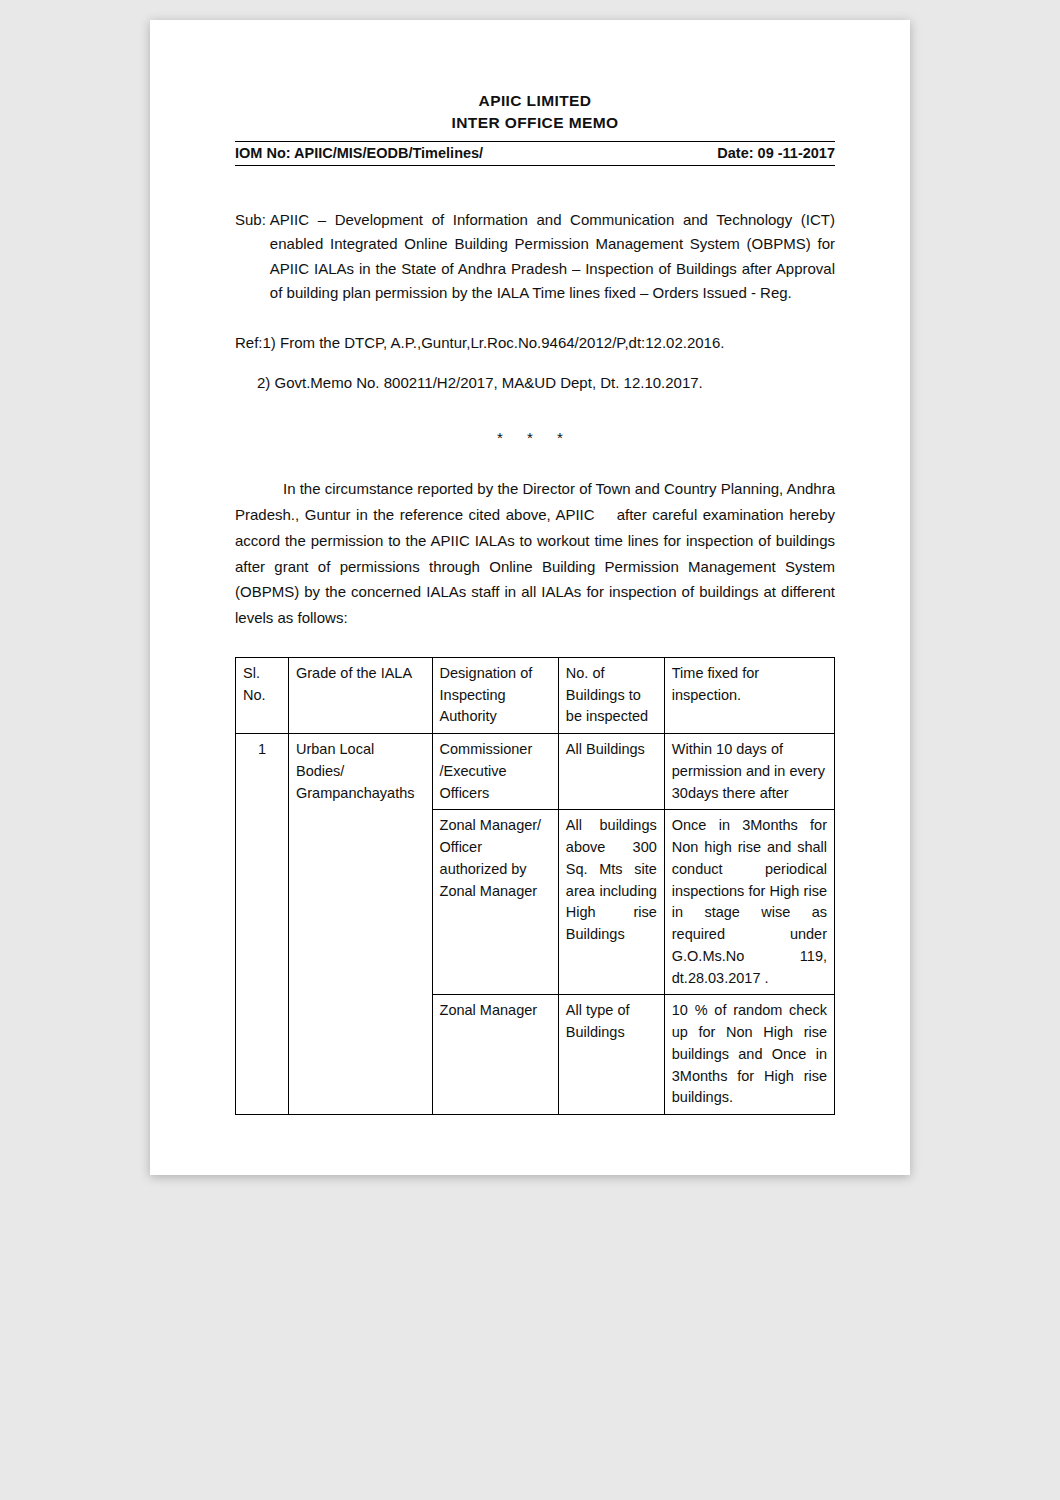APIIC LIMITED
INTER OFFICE MEMO
IOM No: APIIC/MIS/EODB/Timelines/ Date: 09 -11-2017
Sub:
APIIC – Development of Information and Communication and Technology (ICT) enabled Integrated Online Building Permission Management System (OBPMS) for APIIC IALAs in the State of Andhra Pradesh – Inspection of Buildings after Approval of building plan permission by the IALA Time lines fixed – Orders Issued - Reg.
Ref:1) From the DTCP, A.P.,Guntur,Lr.Roc.No.9464/2012/P,dt:12.02.2016.
2) Govt.Memo No. 800211/H2/2017, MA&UD Dept, Dt. 12.10.2017.
* * *
In the circumstance reported by the Director of Town and Country Planning, Andhra Pradesh., Guntur in the reference cited above, APIIC after careful examination hereby accord the permission to the APIIC IALAs to workout time lines for inspection of buildings after grant of permissions through Online Building Permission Management System (OBPMS) by the concerned IALAs staff in all IALAs for inspection of buildings at different levels as follows:
| Sl. No. | Grade of the IALA | Designation of Inspecting Authority | No. of Buildings to be inspected | Time fixed for inspection. |
| --- | --- | --- | --- | --- |
| 1 | Urban Local Bodies/ Grampanchayaths | Commissioner /Executive Officers | All Buildings | Within 10 days of permission and in every 30days there after |
| Zonal Manager/ Officer authorized by Zonal Manager | All buildings above 300 Sq. Mts site area including High rise Buildings | Once in 3Months for Non high rise and shall conduct periodical inspections for High rise in stage wise as required under G.O.Ms.No 119, dt.28.03.2017 . |
| Zonal Manager | All type of Buildings | 10 % of random check up for Non High rise buildings and Once in 3Months for High rise buildings. |